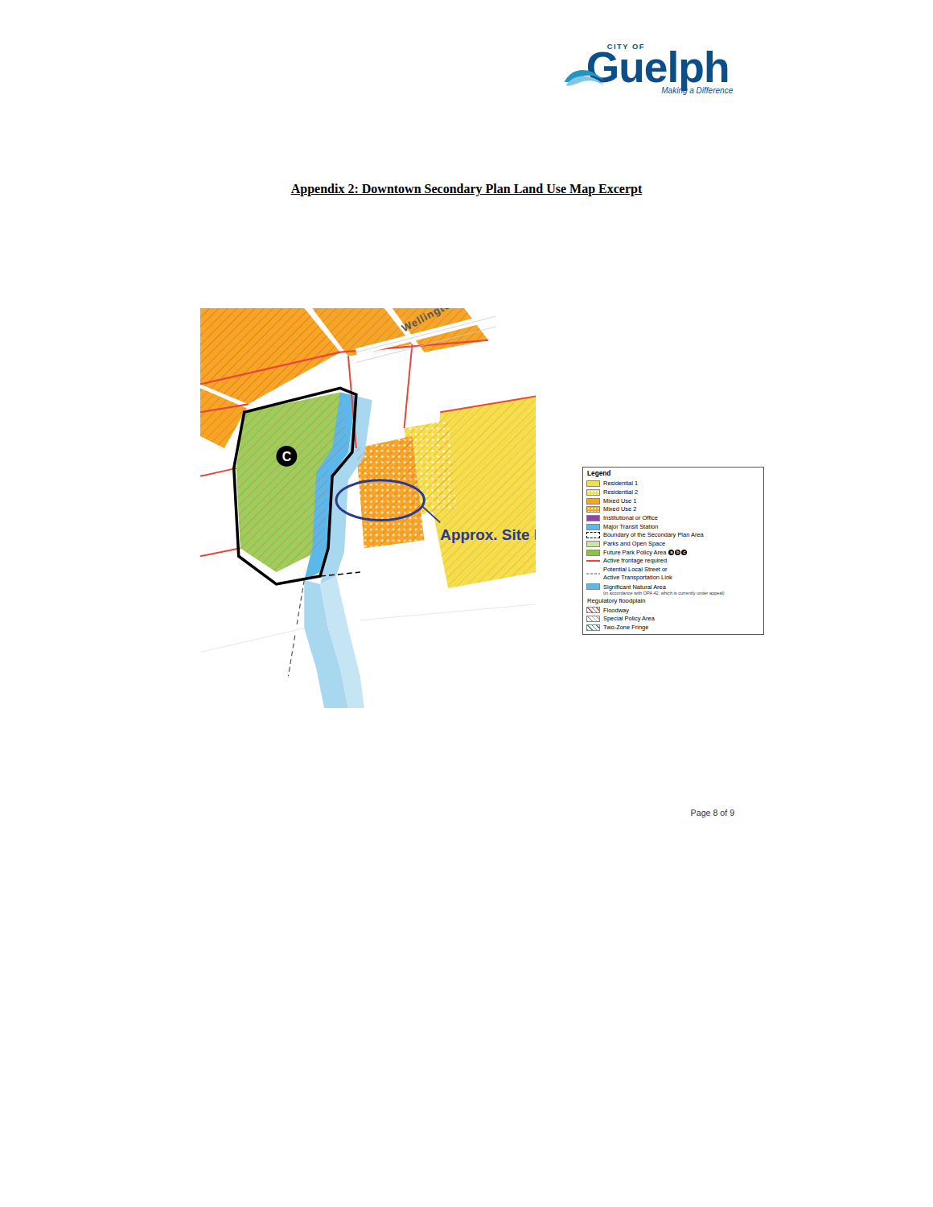CITY OF
Guelph
Making a Difference
Appendix 2: Downtown Secondary Plan Land Use Map Excerpt
Wellington St C Approx. Site Location
Legend
Residential 1
Residential 2
Mixed Use 1
Mixed Use 2
Institutional or Office
Major Transit Station
Boundary of the Secondary Plan Area
Parks and Open Space
Future Park Policy Area abc
Active frontage required
Potential Local Street or
Active Transportation Link
Significant Natural Area
(in accordance with OPA 42, which is currently under appeal)
Regulatory floodplain
Floodway
Special Policy Area
Two-Zone Fringe
Page 8 of 9